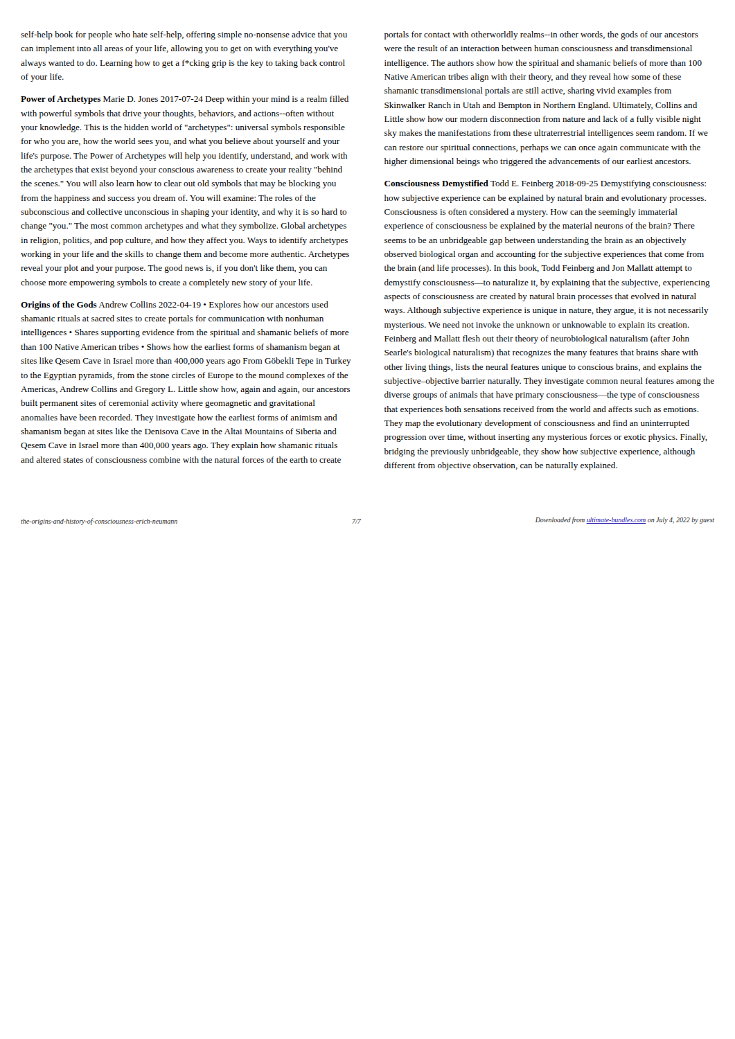self-help book for people who hate self-help, offering simple no-nonsense advice that you can implement into all areas of your life, allowing you to get on with everything you've always wanted to do. Learning how to get a f*cking grip is the key to taking back control of your life.
Power of Archetypes Marie D. Jones 2017-07-24 Deep within your mind is a realm filled with powerful symbols that drive your thoughts, behaviors, and actions--often without your knowledge. This is the hidden world of "archetypes": universal symbols responsible for who you are, how the world sees you, and what you believe about yourself and your life's purpose. The Power of Archetypes will help you identify, understand, and work with the archetypes that exist beyond your conscious awareness to create your reality "behind the scenes." You will also learn how to clear out old symbols that may be blocking you from the happiness and success you dream of. You will examine: The roles of the subconscious and collective unconscious in shaping your identity, and why it is so hard to change "you." The most common archetypes and what they symbolize. Global archetypes in religion, politics, and pop culture, and how they affect you. Ways to identify archetypes working in your life and the skills to change them and become more authentic. Archetypes reveal your plot and your purpose. The good news is, if you don't like them, you can choose more empowering symbols to create a completely new story of your life.
Origins of the Gods Andrew Collins 2022-04-19 • Explores how our ancestors used shamanic rituals at sacred sites to create portals for communication with nonhuman intelligences • Shares supporting evidence from the spiritual and shamanic beliefs of more than 100 Native American tribes • Shows how the earliest forms of shamanism began at sites like Qesem Cave in Israel more than 400,000 years ago From Göbekli Tepe in Turkey to the Egyptian pyramids, from the stone circles of Europe to the mound complexes of the Americas, Andrew Collins and Gregory L. Little show how, again and again, our ancestors built permanent sites of ceremonial activity where geomagnetic and gravitational anomalies have been recorded. They investigate how the earliest forms of animism and shamanism began at sites like the Denisova Cave in the Altai Mountains of Siberia and Qesem Cave in Israel more than 400,000 years ago. They explain how shamanic rituals and altered states of consciousness combine with the natural forces of the earth to create portals for contact with otherworldly realms--in other words, the gods of our ancestors were the result of an interaction between human consciousness and transdimensional intelligence. The authors show how the spiritual and shamanic beliefs of more than 100 Native American tribes align with their theory, and they reveal how some of these shamanic transdimensional portals are still active, sharing vivid examples from Skinwalker Ranch in Utah and Bempton in Northern England. Ultimately, Collins and Little show how our modern disconnection from nature and lack of a fully visible night sky makes the manifestations from these ultraterrestrial intelligences seem random. If we can restore our spiritual connections, perhaps we can once again communicate with the higher dimensional beings who triggered the advancements of our earliest ancestors.
Consciousness Demystified Todd E. Feinberg 2018-09-25 Demystifying consciousness: how subjective experience can be explained by natural brain and evolutionary processes. Consciousness is often considered a mystery. How can the seemingly immaterial experience of consciousness be explained by the material neurons of the brain? There seems to be an unbridgeable gap between understanding the brain as an objectively observed biological organ and accounting for the subjective experiences that come from the brain (and life processes). In this book, Todd Feinberg and Jon Mallatt attempt to demystify consciousness—to naturalize it, by explaining that the subjective, experiencing aspects of consciousness are created by natural brain processes that evolved in natural ways. Although subjective experience is unique in nature, they argue, it is not necessarily mysterious. We need not invoke the unknown or unknowable to explain its creation. Feinberg and Mallatt flesh out their theory of neurobiological naturalism (after John Searle's biological naturalism) that recognizes the many features that brains share with other living things, lists the neural features unique to conscious brains, and explains the subjective–objective barrier naturally. They investigate common neural features among the diverse groups of animals that have primary consciousness—the type of consciousness that experiences both sensations received from the world and affects such as emotions. They map the evolutionary development of consciousness and find an uninterrupted progression over time, without inserting any mysterious forces or exotic physics. Finally, bridging the previously unbridgeable, they show how subjective experience, although different from objective observation, can be naturally explained.
the-origins-and-history-of-consciousness-erich-neumann
7/7
Downloaded from ultimate-bundles.com on July 4, 2022 by guest